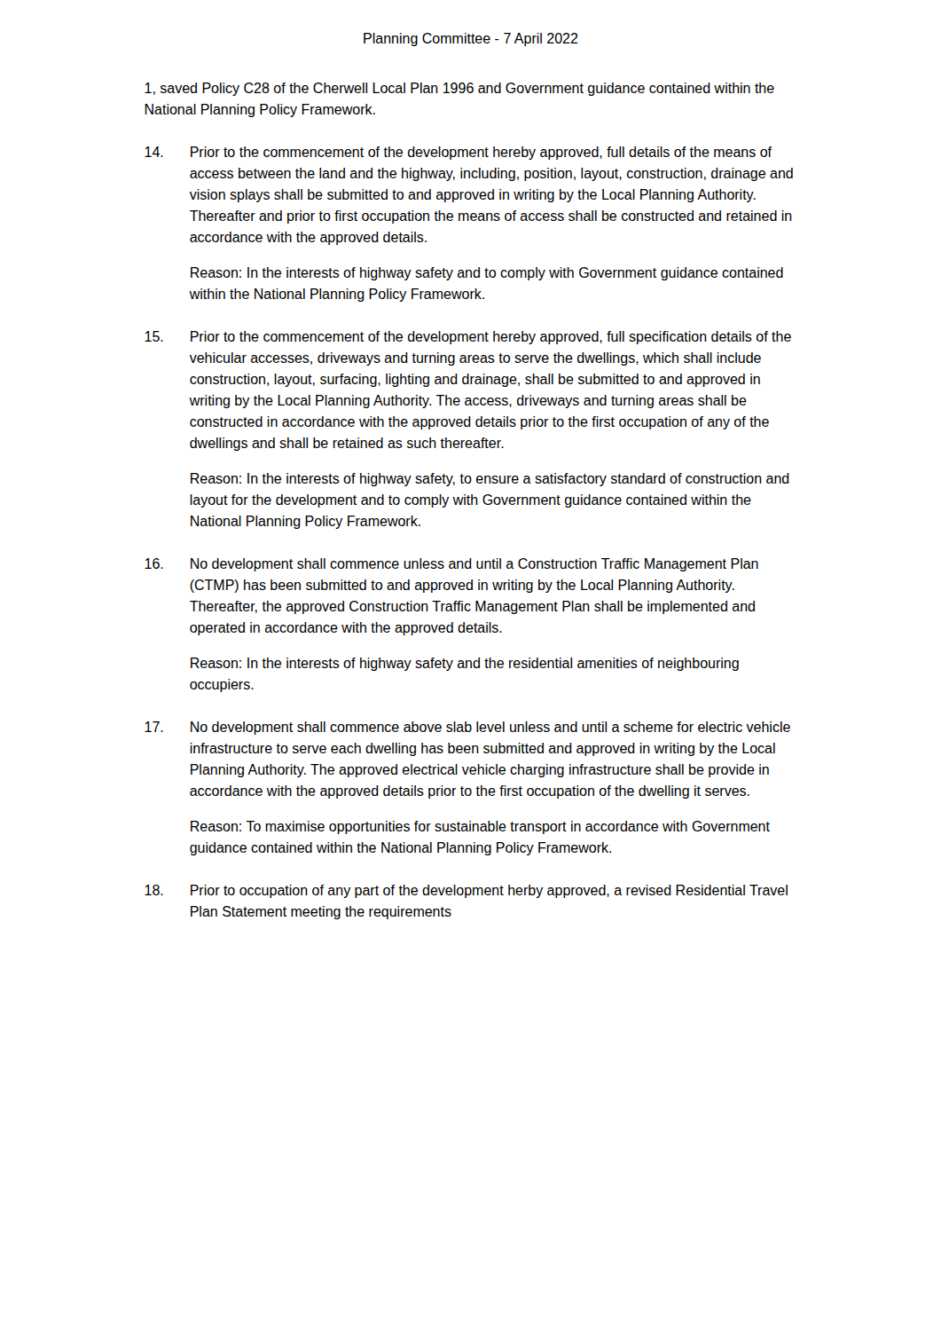Planning Committee - 7 April 2022
1, saved Policy C28 of the Cherwell Local Plan 1996 and Government guidance contained within the National Planning Policy Framework.
14.
Prior to the commencement of the development hereby approved, full details of the means of access between the land and the highway, including, position, layout, construction, drainage and vision splays shall be submitted to and approved in writing by the Local Planning Authority. Thereafter and prior to first occupation the means of access shall be constructed and retained in accordance with the approved details.
Reason: In the interests of highway safety and to comply with Government guidance contained within the National Planning Policy Framework.
15.
Prior to the commencement of the development hereby approved, full specification details of the vehicular accesses, driveways and turning areas to serve the dwellings, which shall include construction, layout, surfacing, lighting and drainage, shall be submitted to and approved in writing by the Local Planning Authority. The access, driveways and turning areas shall be constructed in accordance with the approved details prior to the first occupation of any of the dwellings and shall be retained as such thereafter.
Reason: In the interests of highway safety, to ensure a satisfactory standard of construction and layout for the development and to comply with Government guidance contained within the National Planning Policy Framework.
16.
No development shall commence unless and until a Construction Traffic Management Plan (CTMP) has been submitted to and approved in writing by the Local Planning Authority. Thereafter, the approved Construction Traffic Management Plan shall be implemented and operated in accordance with the approved details.
Reason: In the interests of highway safety and the residential amenities of neighbouring occupiers.
17.
No development shall commence above slab level unless and until a scheme for electric vehicle infrastructure to serve each dwelling has been submitted and approved in writing by the Local Planning Authority. The approved electrical vehicle charging infrastructure shall be provide in accordance with the approved details prior to the first occupation of the dwelling it serves.
Reason: To maximise opportunities for sustainable transport in accordance with Government guidance contained within the National Planning Policy Framework.
18.
Prior to occupation of any part of the development herby approved, a revised Residential Travel Plan Statement meeting the requirements